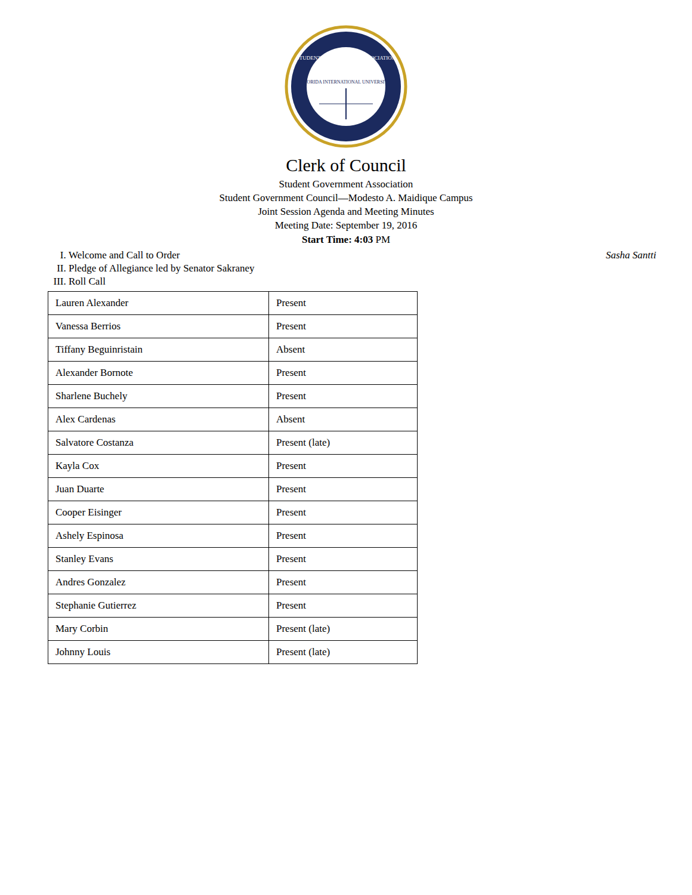Clerk of Council
Student Government Association
Student Government Council—Modesto A. Maidique Campus
Joint Session Agenda and Meeting Minutes
Meeting Date: September 19, 2016
Start Time: 4:03 PM
Welcome and Call to Order Sasha Santti
Pledge of Allegiance led by Senator Sakraney
Roll Call
| Lauren Alexander | Present |
| Vanessa Berrios | Present |
| Tiffany Beguinristain | Absent |
| Alexander Bornote | Present |
| Sharlene Buchely | Present |
| Alex Cardenas | Absent |
| Salvatore Costanza | Present (late) |
| Kayla Cox | Present |
| Juan Duarte | Present |
| Cooper Eisinger | Present |
| Ashely Espinosa | Present |
| Stanley Evans | Present |
| Andres Gonzalez | Present |
| Stephanie Gutierrez | Present |
| Mary Corbin | Present (late) |
| Johnny Louis | Present (late) |